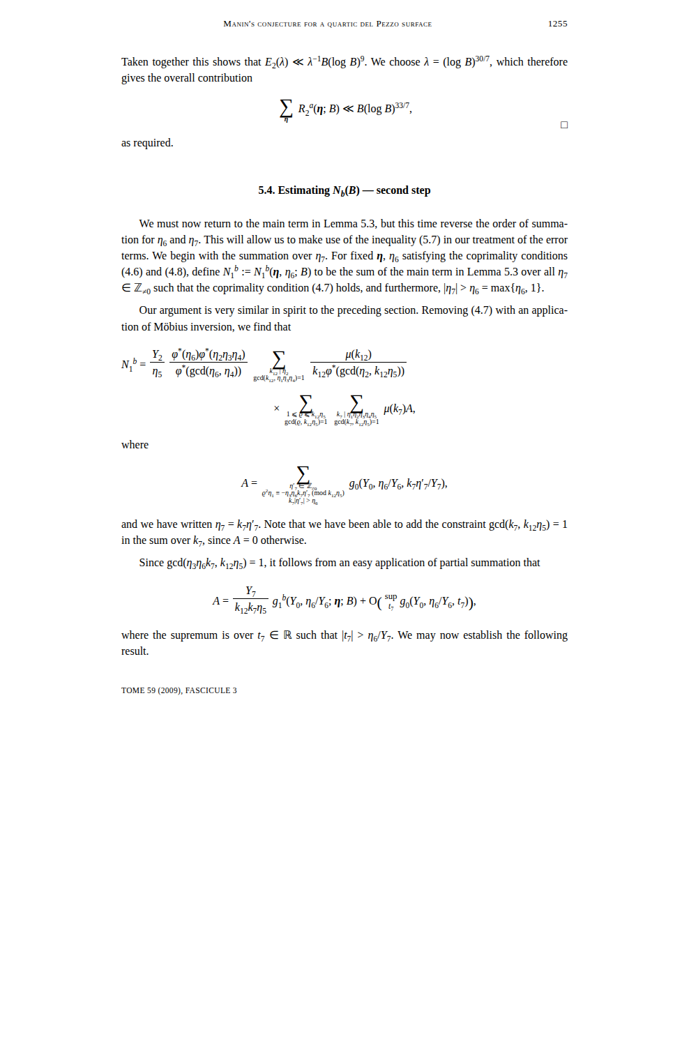Manin's conjecture for a quartic del Pezzo surface 1255
Taken together this shows that E2(λ) ≪ λ−1B(log B)9. We choose λ = (log B)30/7, which therefore gives the overall contribution
∑η R2a(η; B) ≪ B(log B)33/7,
as required. □
5.4. Estimating Nb(B) — second step
We must now return to the main term in Lemma 5.3, but this time reverse the order of summation for η6 and η7. This will allow us to make use of the inequality (5.7) in our treatment of the error terms. We begin with the summation over η7. For fixed η, η6 satisfying the coprimality conditions (4.6) and (4.8), define N1b := N1b(η, η6; B) to be the sum of the main term in Lemma 5.3 over all η7 ∈ ℤ≠0 such that the coprimality condition (4.7) holds, and furthermore, |η7| > η6 = max{η6, 1}.
Our argument is very similar in spirit to the preceding section. Removing (4.7) with an application of Möbius inversion, we find that
N1b = Y2 η5 φ*(η6)φ*(η2η3η4) φ*(gcd(η6, η4)) ∑k12 | η2 gcd(k12, η1η3η4)=1 μ(k12) k12φ*(gcd(η2, k12η5))
× ∑1 ⩽ ϱ ⩽ k12η5 gcd(ϱ, k12η5)=1 ∑k7 | η1η2η3η4η5 gcd(k7, k12η5)=1 μ(k7)A,
where
A = ∑η′7 ∈ ℤ≠0 ϱ2η1 ≡ −η3η6k7η′7 (mod k12η5) k7|η′7| > η6 g0(Y0, η6/Y6, k7η′7/Y7),
and we have written η7 = k7η′7. Note that we have been able to add the constraint gcd(k7, k12η5) = 1 in the sum over k7, since A = 0 otherwise.
Since gcd(η3η6k7, k12η5) = 1, it follows from an easy application of partial summation that
A = Y7 k12k7η5 g1b(Y0, η6/Y6; η; B) + O( sup t7 g0(Y0, η6/Y6, t7)),
where the supremum is over t7 ∈ ℝ such that |t7| > η6/Y7. We may now establish the following result.
TOME 59 (2009), FASCICULE 3